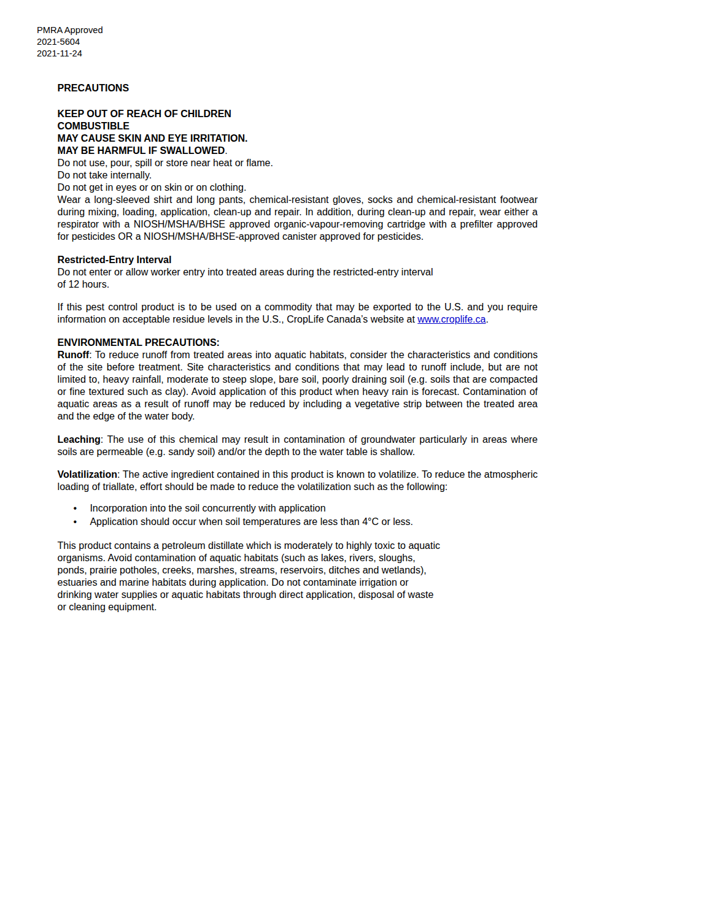PMRA Approved
2021-5604
2021-11-24
PRECAUTIONS
KEEP OUT OF REACH OF CHILDREN
COMBUSTIBLE
MAY CAUSE SKIN AND EYE IRRITATION.
MAY BE HARMFUL IF SWALLOWED.
Do not use, pour, spill or store near heat or flame.
Do not take internally.
Do not get in eyes or on skin or on clothing.
Wear a long-sleeved shirt and long pants, chemical-resistant gloves, socks and chemical-resistant footwear during mixing, loading, application, clean-up and repair. In addition, during clean-up and repair, wear either a respirator with a NIOSH/MSHA/BHSE approved organic-vapour-removing cartridge with a prefilter approved for pesticides OR a NIOSH/MSHA/BHSE-approved canister approved for pesticides.
Restricted-Entry Interval
Do not enter or allow worker entry into treated areas during the restricted-entry interval
of 12 hours.
If this pest control product is to be used on a commodity that may be exported to the U.S. and you require information on acceptable residue levels in the U.S., CropLife Canada’s website at www.croplife.ca.
ENVIRONMENTAL PRECAUTIONS:
Runoff: To reduce runoff from treated areas into aquatic habitats, consider the characteristics and conditions of the site before treatment. Site characteristics and conditions that may lead to runoff include, but are not limited to, heavy rainfall, moderate to steep slope, bare soil, poorly draining soil (e.g. soils that are compacted or fine textured such as clay). Avoid application of this product when heavy rain is forecast. Contamination of aquatic areas as a result of runoff may be reduced by including a vegetative strip between the treated area and the edge of the water body.
Leaching: The use of this chemical may result in contamination of groundwater particularly in areas where soils are permeable (e.g. sandy soil) and/or the depth to the water table is shallow.
Volatilization: The active ingredient contained in this product is known to volatilize. To reduce the atmospheric loading of triallate, effort should be made to reduce the volatilization such as the following:
Incorporation into the soil concurrently with application
Application should occur when soil temperatures are less than 4°C or less.
This product contains a petroleum distillate which is moderately to highly toxic to aquatic
organisms. Avoid contamination of aquatic habitats (such as lakes, rivers, sloughs,
ponds, prairie potholes, creeks, marshes, streams, reservoirs, ditches and wetlands),
estuaries and marine habitats during application. Do not contaminate irrigation or
drinking water supplies or aquatic habitats through direct application, disposal of waste
or cleaning equipment.